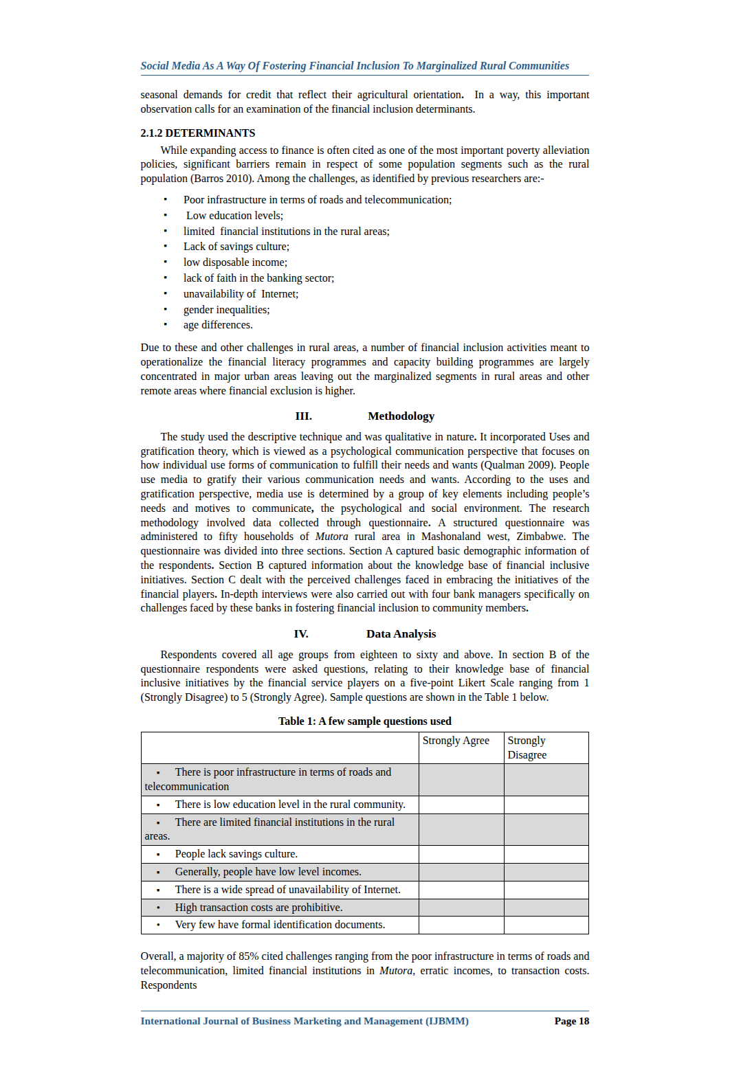Social Media As A Way Of Fostering Financial Inclusion To Marginalized Rural Communities
seasonal demands for credit that reflect their agricultural orientation. In a way, this important observation calls for an examination of the financial inclusion determinants.
2.1.2 DETERMINANTS
While expanding access to finance is often cited as one of the most important poverty alleviation policies, significant barriers remain in respect of some population segments such as the rural population (Barros 2010). Among the challenges, as identified by previous researchers are:-
Poor infrastructure in terms of roads and telecommunication;
Low education levels;
limited financial institutions in the rural areas;
Lack of savings culture;
low disposable income;
lack of faith in the banking sector;
unavailability of Internet;
gender inequalities;
age differences.
Due to these and other challenges in rural areas, a number of financial inclusion activities meant to operationalize the financial literacy programmes and capacity building programmes are largely concentrated in major urban areas leaving out the marginalized segments in rural areas and other remote areas where financial exclusion is higher.
III. Methodology
The study used the descriptive technique and was qualitative in nature. It incorporated Uses and gratification theory, which is viewed as a psychological communication perspective that focuses on how individual use forms of communication to fulfill their needs and wants (Qualman 2009). People use media to gratify their various communication needs and wants. According to the uses and gratification perspective, media use is determined by a group of key elements including people’s needs and motives to communicate, the psychological and social environment. The research methodology involved data collected through questionnaire. A structured questionnaire was administered to fifty households of Mutora rural area in Mashonaland west, Zimbabwe. The questionnaire was divided into three sections. Section A captured basic demographic information of the respondents. Section B captured information about the knowledge base of financial inclusive initiatives. Section C dealt with the perceived challenges faced in embracing the initiatives of the financial players. In-depth interviews were also carried out with four bank managers specifically on challenges faced by these banks in fostering financial inclusion to community members.
IV. Data Analysis
Respondents covered all age groups from eighteen to sixty and above. In section B of the questionnaire respondents were asked questions, relating to their knowledge base of financial inclusive initiatives by the financial service players on a five-point Likert Scale ranging from 1 (Strongly Disagree) to 5 (Strongly Agree). Sample questions are shown in the Table 1 below.
Table 1: A few sample questions used
| | Strongly Agree | Strongly Disagree |
| There is poor infrastructure in terms of roads and telecommunication | | |
| There is low education level in the rural community. | | |
| There are limited financial institutions in the rural areas. | | |
| People lack savings culture. | | |
| Generally, people have low level incomes. | | |
| There is a wide spread of unavailability of Internet. | | |
| High transaction costs are prohibitive. | | |
| Very few have formal identification documents. | | |
Overall, a majority of 85% cited challenges ranging from the poor infrastructure in terms of roads and telecommunication, limited financial institutions in Mutora, erratic incomes, to transaction costs. Respondents
International Journal of Business Marketing and Management (IJBMM) Page 18